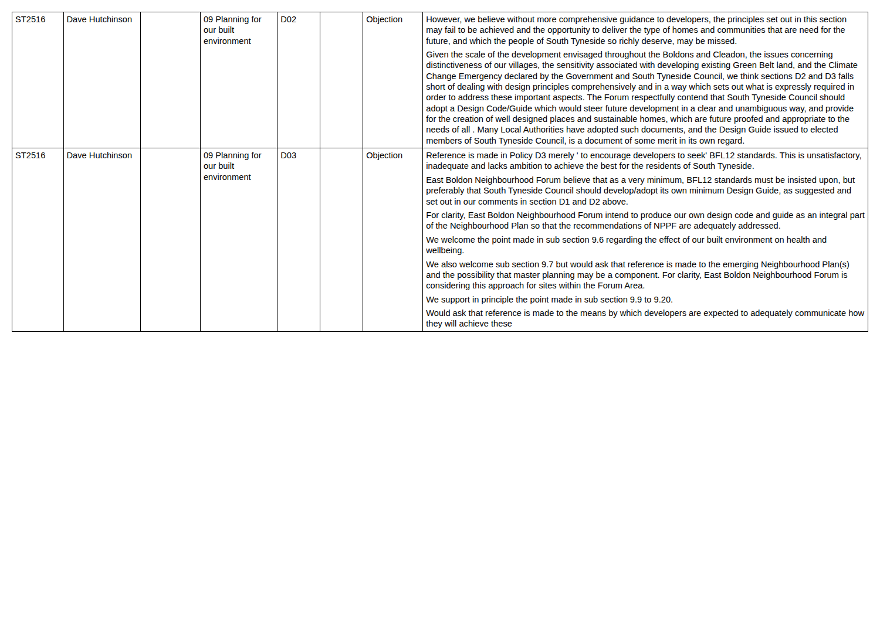| ST2516 | Dave Hutchinson | | 09 Planning for our built environment | D02 | | Objection | However, we believe without more comprehensive guidance to developers, the principles set out in this section may fail to be achieved and the opportunity to deliver the type of homes and communities that are need for the future, and which the people of South Tyneside so richly deserve, may be missed. Given the scale of the development envisaged throughout the Boldons and Cleadon, the issues concerning distinctiveness of our villages, the sensitivity associated with developing existing Green Belt land, and the Climate Change Emergency declared by the Government and South Tyneside Council, we think sections D2 and D3 falls short of dealing with design principles comprehensively and in a way which sets out what is expressly required in order to address these important aspects. The Forum respectfully contend that South Tyneside Council should adopt a Design Code/Guide which would steer future development in a clear and unambiguous way, and provide for the creation of well designed places and sustainable homes, which are future proofed and appropriate to the needs of all . Many Local Authorities have adopted such documents, and the Design Guide issued to elected members of South Tyneside Council, is a document of some merit in its own regard. |
| ST2516 | Dave Hutchinson | | 09 Planning for our built environment | D03 | | Objection | Reference is made in Policy D3 merely ' to encourage developers to seek' BFL12 standards. This is unsatisfactory, inadequate and lacks ambition to achieve the best for the residents of South Tyneside. East Boldon Neighbourhood Forum believe that as a very minimum, BFL12 standards must be insisted upon, but preferably that South Tyneside Council should develop/adopt its own minimum Design Guide, as suggested and set out in our comments in section D1 and D2 above. For clarity, East Boldon Neighbourhood Forum intend to produce our own design code and guide as an integral part of the Neighbourhood Plan so that the recommendations of NPPF are adequately addressed. We welcome the point made in sub section 9.6 regarding the effect of our built environment on health and wellbeing. We also welcome sub section 9.7 but would ask that reference is made to the emerging Neighbourhood Plan(s) and the possibility that master planning may be a component. For clarity, East Boldon Neighbourhood Forum is considering this approach for sites within the Forum Area. We support in principle the point made in sub section 9.9 to 9.20. Would ask that reference is made to the means by which developers are expected to adequately communicate how they will achieve these |